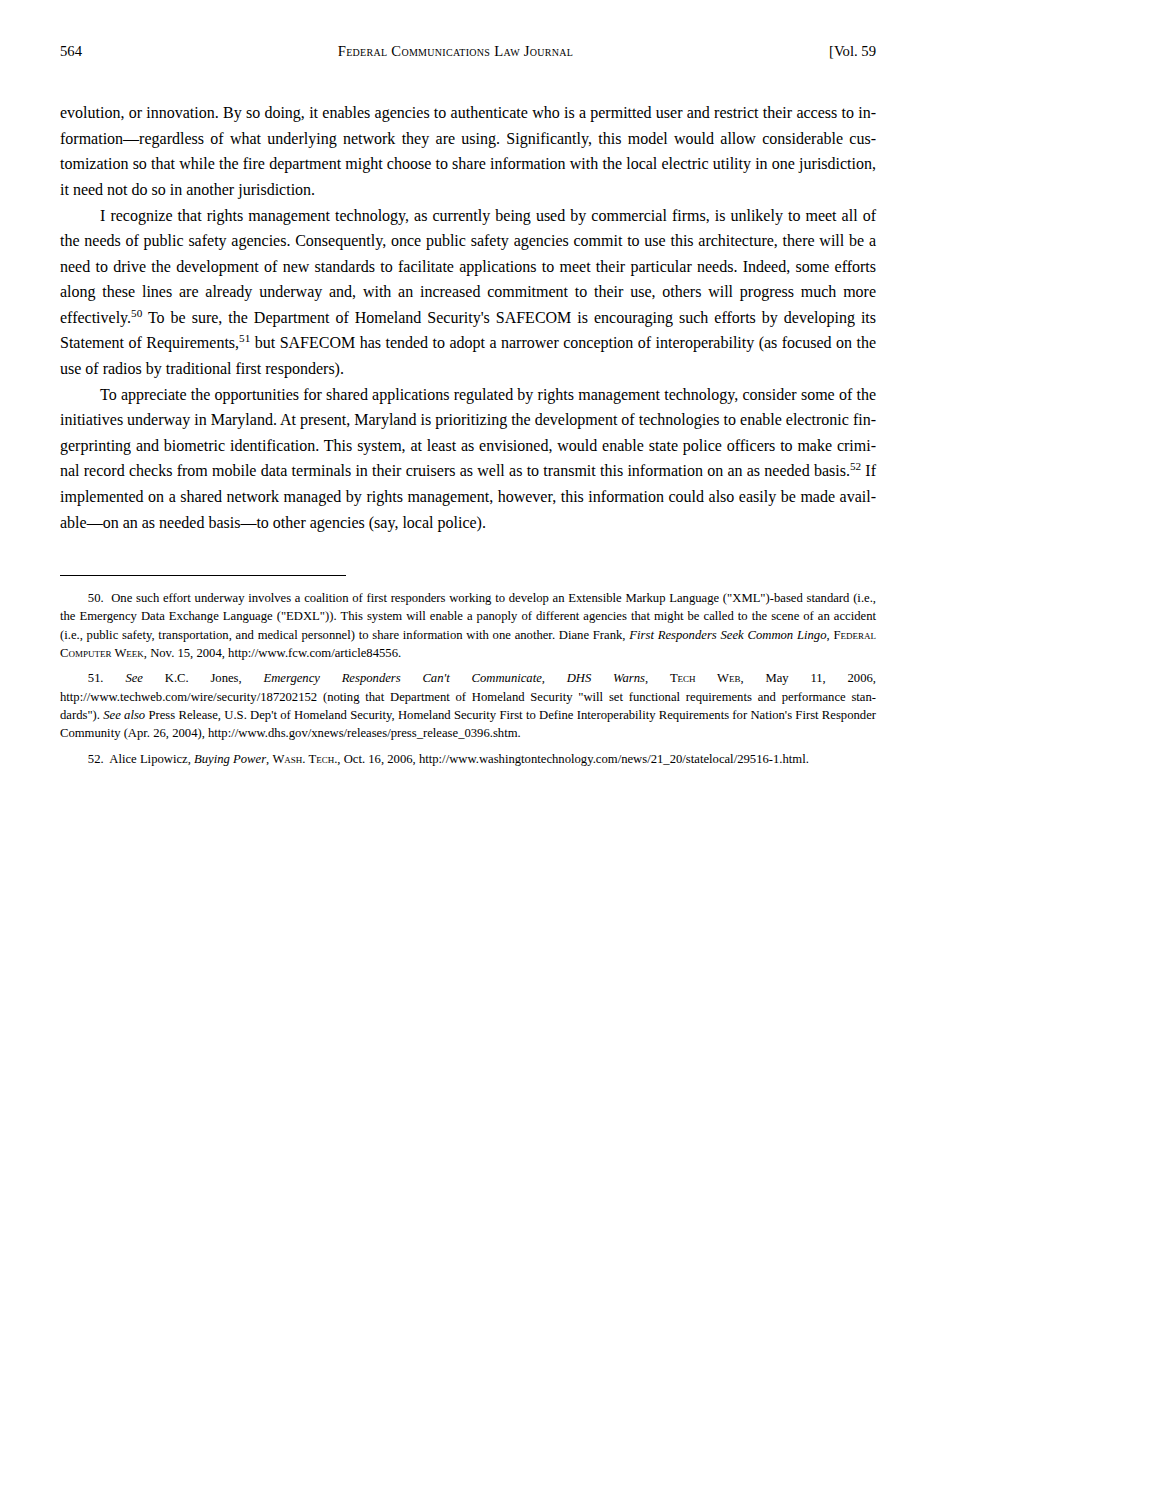564 Federal Communications Law Journal [Vol. 59
evolution, or innovation. By so doing, it enables agencies to authenticate who is a permitted user and restrict their access to information—regardless of what underlying network they are using. Significantly, this model would allow considerable customization so that while the fire department might choose to share information with the local electric utility in one jurisdiction, it need not do so in another jurisdiction.
I recognize that rights management technology, as currently being used by commercial firms, is unlikely to meet all of the needs of public safety agencies. Consequently, once public safety agencies commit to use this architecture, there will be a need to drive the development of new standards to facilitate applications to meet their particular needs. Indeed, some efforts along these lines are already underway and, with an increased commitment to their use, others will progress much more effectively.50 To be sure, the Department of Homeland Security's SAFECOM is encouraging such efforts by developing its Statement of Requirements,51 but SAFECOM has tended to adopt a narrower conception of interoperability (as focused on the use of radios by traditional first responders).
To appreciate the opportunities for shared applications regulated by rights management technology, consider some of the initiatives underway in Maryland. At present, Maryland is prioritizing the development of technologies to enable electronic fingerprinting and biometric identification. This system, at least as envisioned, would enable state police officers to make criminal record checks from mobile data terminals in their cruisers as well as to transmit this information on an as needed basis.52 If implemented on a shared network managed by rights management, however, this information could also easily be made available—on an as needed basis—to other agencies (say, local police).
50. One such effort underway involves a coalition of first responders working to develop an Extensible Markup Language ("XML")-based standard (i.e., the Emergency Data Exchange Language ("EDXL")). This system will enable a panoply of different agencies that might be called to the scene of an accident (i.e., public safety, transportation, and medical personnel) to share information with one another. Diane Frank, First Responders Seek Common Lingo, Federal Computer Week, Nov. 15, 2004, http://www.fcw.com/article84556.
51. See K.C. Jones, Emergency Responders Can't Communicate, DHS Warns, Tech Web, May 11, 2006, http://www.techweb.com/wire/security/187202152 (noting that Department of Homeland Security "will set functional requirements and performance standards"). See also Press Release, U.S. Dep't of Homeland Security, Homeland Security First to Define Interoperability Requirements for Nation's First Responder Community (Apr. 26, 2004), http://www.dhs.gov/xnews/releases/press_release_0396.shtm.
52. Alice Lipowicz, Buying Power, Wash. Tech., Oct. 16, 2006, http://www.washingtontechnology.com/news/21_20/statelocal/29516-1.html.